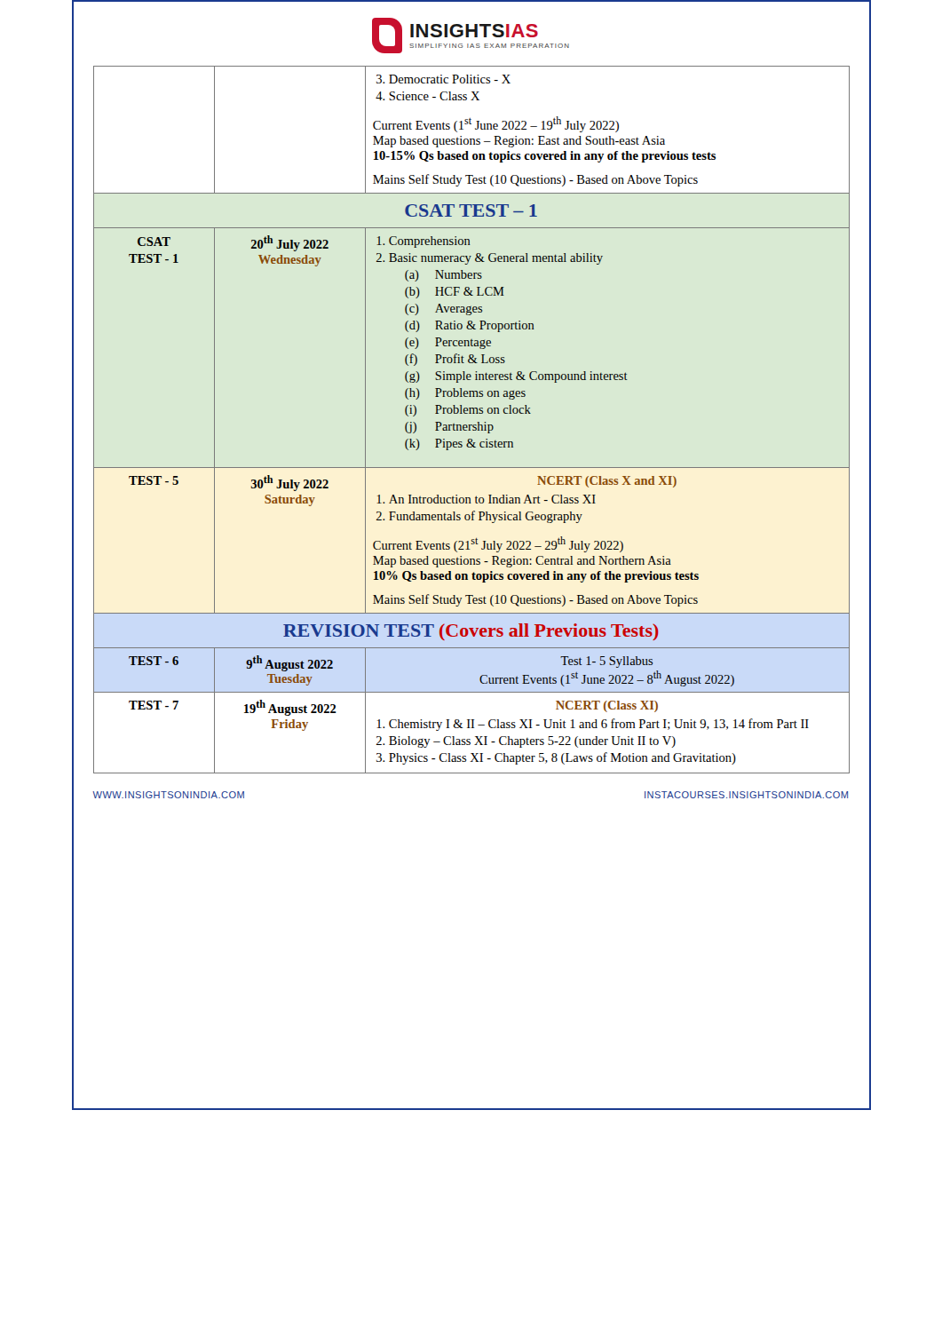INSIGHTSIAS
SIMPLIFYING IAS EXAM PREPARATION
| | | Democratic Politics - X Science - Class X Current Events (1 st June 2022 – 19 th July 2022) Map based questions – Region: East and South-east Asia 10-15% Qs based on topics covered in any of the previous tests Mains Self Study Test (10 Questions) - Based on Above Topics |
| CSAT TEST – 1 |
| CSAT TEST - 1 | 20 th July 2022 Wednesday | Comprehension Basic numeracy & General mental ability (a) Numbers (b) HCF & LCM (c) Averages (d) Ratio & Proportion (e) Percentage (f) Profit & Loss (g) Simple interest & Compound interest (h) Problems on ages (i) Problems on clock (j) Partnership (k) Pipes & cistern |
| TEST - 5 | 30 th July 2022 Saturday | NCERT (Class X and XI) An Introduction to Indian Art - Class XI Fundamentals of Physical Geography Current Events (21 st July 2022 – 29 th July 2022) Map based questions - Region: Central and Northern Asia 10% Qs based on topics covered in any of the previous tests Mains Self Study Test (10 Questions) - Based on Above Topics |
| REVISION TEST (Covers all Previous Tests) |
| TEST - 6 | 9 th August 2022 Tuesday | Test 1- 5 Syllabus Current Events (1 st June 2022 – 8 th August 2022) |
| TEST - 7 | 19 th August 2022 Friday | NCERT (Class XI) Chemistry I & II – Class XI - Unit 1 and 6 from Part I; Unit 9, 13, 14 from Part II Biology – Class XI - Chapters 5-22 (under Unit II to V) Physics - Class XI - Chapter 5, 8 (Laws of Motion and Gravitation) |
WWW.INSIGHTSONINDIA.COM
INSTACOURSES.INSIGHTSONINDIA.COM